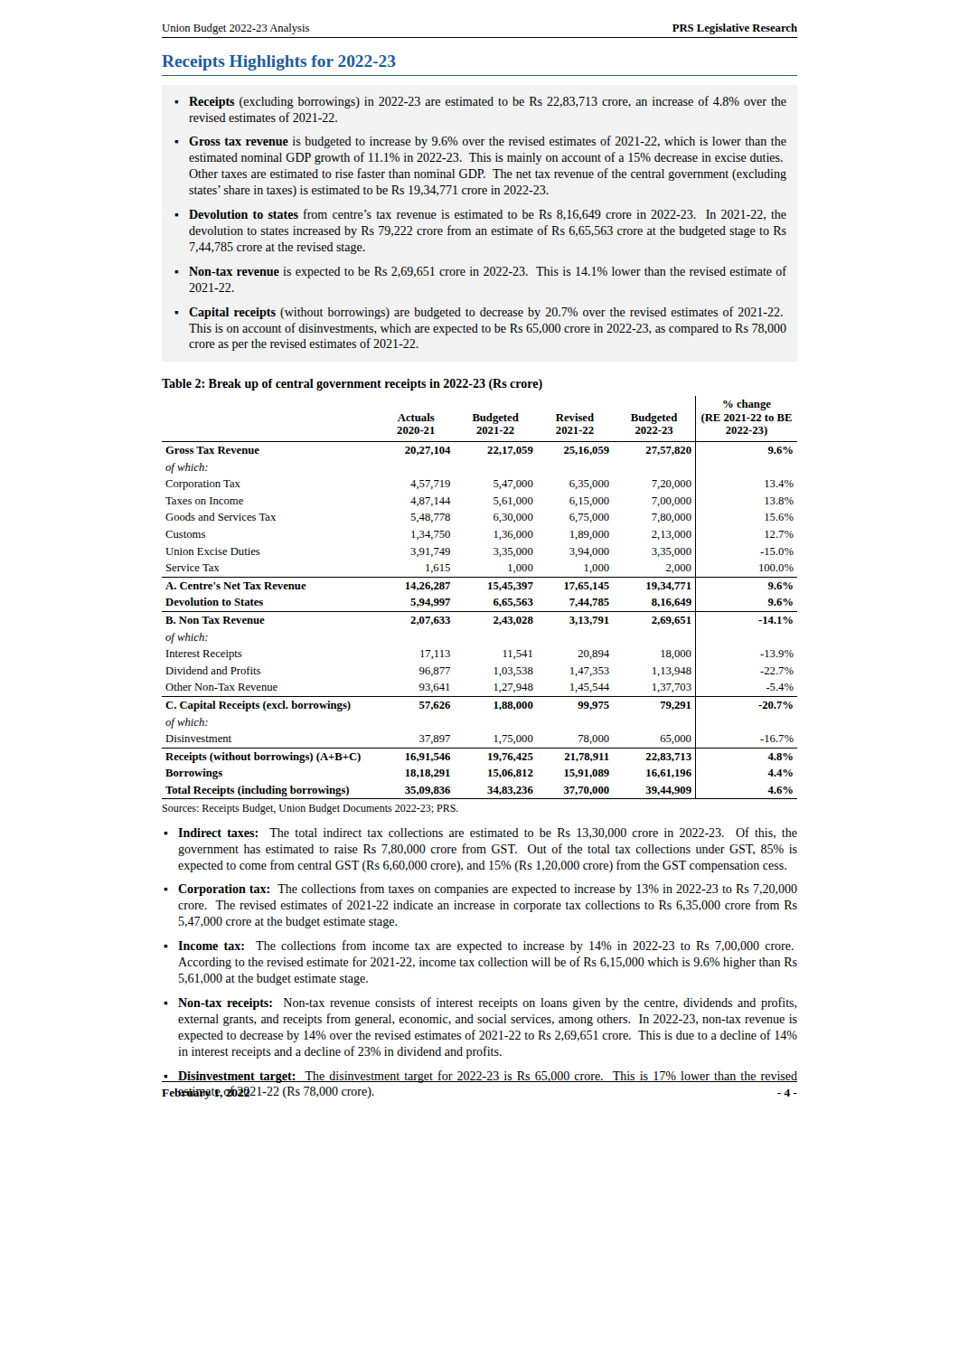Union Budget 2022-23 Analysis
PRS Legislative Research
Receipts Highlights for 2022-23
Receipts (excluding borrowings) in 2022-23 are estimated to be Rs 22,83,713 crore, an increase of 4.8% over the revised estimates of 2021-22.
Gross tax revenue is budgeted to increase by 9.6% over the revised estimates of 2021-22, which is lower than the estimated nominal GDP growth of 11.1% in 2022-23. This is mainly on account of a 15% decrease in excise duties. Other taxes are estimated to rise faster than nominal GDP. The net tax revenue of the central government (excluding states’ share in taxes) is estimated to be Rs 19,34,771 crore in 2022-23.
Devolution to states from centre’s tax revenue is estimated to be Rs 8,16,649 crore in 2022-23. In 2021-22, the devolution to states increased by Rs 79,222 crore from an estimate of Rs 6,65,563 crore at the budgeted stage to Rs 7,44,785 crore at the revised stage.
Non-tax revenue is expected to be Rs 2,69,651 crore in 2022-23. This is 14.1% lower than the revised estimate of 2021-22.
Capital receipts (without borrowings) are budgeted to decrease by 20.7% over the revised estimates of 2021-22. This is on account of disinvestments, which are expected to be Rs 65,000 crore in 2022-23, as compared to Rs 78,000 crore as per the revised estimates of 2021-22.
Table 2: Break up of central government receipts in 2022-23 (Rs crore)
| | Actuals 2020-21 | Budgeted 2021-22 | Revised 2021-22 | Budgeted 2022-23 | % change (RE 2021-22 to BE 2022-23) |
| --- | --- | --- | --- | --- | --- |
| Gross Tax Revenue | 20,27,104 | 22,17,059 | 25,16,059 | 27,57,820 | 9.6% |
| of which: | | | | | |
| Corporation Tax | 4,57,719 | 5,47,000 | 6,35,000 | 7,20,000 | 13.4% |
| Taxes on Income | 4,87,144 | 5,61,000 | 6,15,000 | 7,00,000 | 13.8% |
| Goods and Services Tax | 5,48,778 | 6,30,000 | 6,75,000 | 7,80,000 | 15.6% |
| Customs | 1,34,750 | 1,36,000 | 1,89,000 | 2,13,000 | 12.7% |
| Union Excise Duties | 3,91,749 | 3,35,000 | 3,94,000 | 3,35,000 | -15.0% |
| Service Tax | 1,615 | 1,000 | 1,000 | 2,000 | 100.0% |
| A. Centre's Net Tax Revenue | 14,26,287 | 15,45,397 | 17,65,145 | 19,34,771 | 9.6% |
| Devolution to States | 5,94,997 | 6,65,563 | 7,44,785 | 8,16,649 | 9.6% |
| B. Non Tax Revenue | 2,07,633 | 2,43,028 | 3,13,791 | 2,69,651 | -14.1% |
| of which: | | | | | |
| Interest Receipts | 17,113 | 11,541 | 20,894 | 18,000 | -13.9% |
| Dividend and Profits | 96,877 | 1,03,538 | 1,47,353 | 1,13,948 | -22.7% |
| Other Non-Tax Revenue | 93,641 | 1,27,948 | 1,45,544 | 1,37,703 | -5.4% |
| C. Capital Receipts (excl. borrowings) | 57,626 | 1,88,000 | 99,975 | 79,291 | -20.7% |
| of which: | | | | | |
| Disinvestment | 37,897 | 1,75,000 | 78,000 | 65,000 | -16.7% |
| Receipts (without borrowings) (A+B+C) | 16,91,546 | 19,76,425 | 21,78,911 | 22,83,713 | 4.8% |
| Borrowings | 18,18,291 | 15,06,812 | 15,91,089 | 16,61,196 | 4.4% |
| Total Receipts (including borrowings) | 35,09,836 | 34,83,236 | 37,70,000 | 39,44,909 | 4.6% |
Sources: Receipts Budget, Union Budget Documents 2022-23; PRS.
Indirect taxes: The total indirect tax collections are estimated to be Rs 13,30,000 crore in 2022-23. Of this, the government has estimated to raise Rs 7,80,000 crore from GST. Out of the total tax collections under GST, 85% is expected to come from central GST (Rs 6,60,000 crore), and 15% (Rs 1,20,000 crore) from the GST compensation cess.
Corporation tax: The collections from taxes on companies are expected to increase by 13% in 2022-23 to Rs 7,20,000 crore. The revised estimates of 2021-22 indicate an increase in corporate tax collections to Rs 6,35,000 crore from Rs 5,47,000 crore at the budget estimate stage.
Income tax: The collections from income tax are expected to increase by 14% in 2022-23 to Rs 7,00,000 crore. According to the revised estimate for 2021-22, income tax collection will be of Rs 6,15,000 which is 9.6% higher than Rs 5,61,000 at the budget estimate stage.
Non-tax receipts: Non-tax revenue consists of interest receipts on loans given by the centre, dividends and profits, external grants, and receipts from general, economic, and social services, among others. In 2022-23, non-tax revenue is expected to decrease by 14% over the revised estimates of 2021-22 to Rs 2,69,651 crore. This is due to a decline of 14% in interest receipts and a decline of 23% in dividend and profits.
Disinvestment target: The disinvestment target for 2022-23 is Rs 65,000 crore. This is 17% lower than the revised estimate of 2021-22 (Rs 78,000 crore).
February 1, 2022
- 4 -